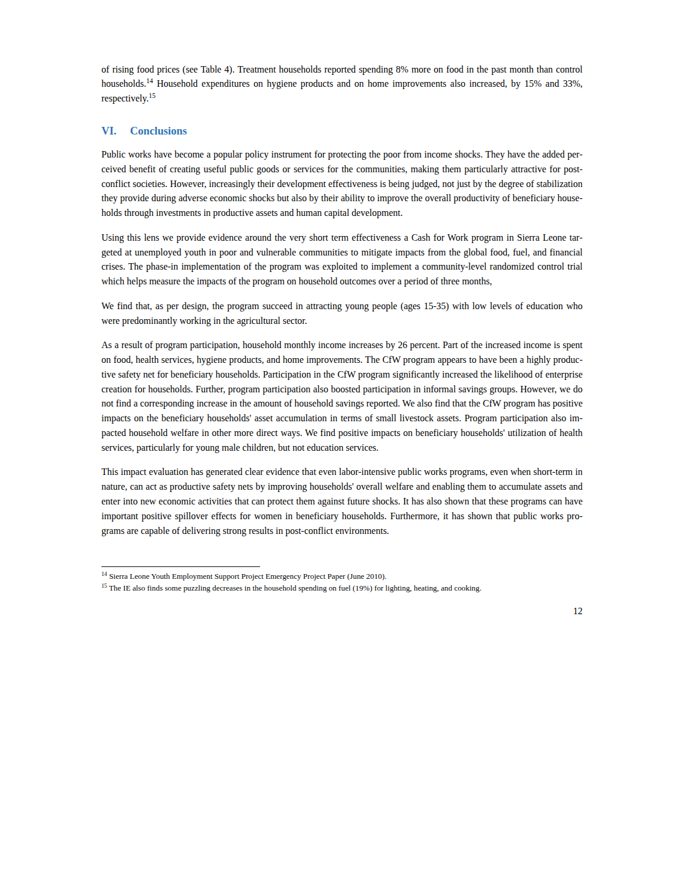of rising food prices (see Table 4). Treatment households reported spending 8% more on food in the past month than control households.14 Household expenditures on hygiene products and on home improvements also increased, by 15% and 33%, respectively.15
VI. Conclusions
Public works have become a popular policy instrument for protecting the poor from income shocks. They have the added perceived benefit of creating useful public goods or services for the communities, making them particularly attractive for post-conflict societies. However, increasingly their development effectiveness is being judged, not just by the degree of stabilization they provide during adverse economic shocks but also by their ability to improve the overall productivity of beneficiary households through investments in productive assets and human capital development.
Using this lens we provide evidence around the very short term effectiveness a Cash for Work program in Sierra Leone targeted at unemployed youth in poor and vulnerable communities to mitigate impacts from the global food, fuel, and financial crises. The phase-in implementation of the program was exploited to implement a community-level randomized control trial which helps measure the impacts of the program on household outcomes over a period of three months,
We find that, as per design, the program succeed in attracting young people (ages 15-35) with low levels of education who were predominantly working in the agricultural sector.
As a result of program participation, household monthly income increases by 26 percent. Part of the increased income is spent on food, health services, hygiene products, and home improvements. The CfW program appears to have been a highly productive safety net for beneficiary households. Participation in the CfW program significantly increased the likelihood of enterprise creation for households. Further, program participation also boosted participation in informal savings groups. However, we do not find a corresponding increase in the amount of household savings reported. We also find that the CfW program has positive impacts on the beneficiary households' asset accumulation in terms of small livestock assets. Program participation also impacted household welfare in other more direct ways. We find positive impacts on beneficiary households' utilization of health services, particularly for young male children, but not education services.
This impact evaluation has generated clear evidence that even labor-intensive public works programs, even when short-term in nature, can act as productive safety nets by improving households' overall welfare and enabling them to accumulate assets and enter into new economic activities that can protect them against future shocks. It has also shown that these programs can have important positive spillover effects for women in beneficiary households. Furthermore, it has shown that public works programs are capable of delivering strong results in post-conflict environments.
14 Sierra Leone Youth Employment Support Project Emergency Project Paper (June 2010).
15 The IE also finds some puzzling decreases in the household spending on fuel (19%) for lighting, heating, and cooking.
12